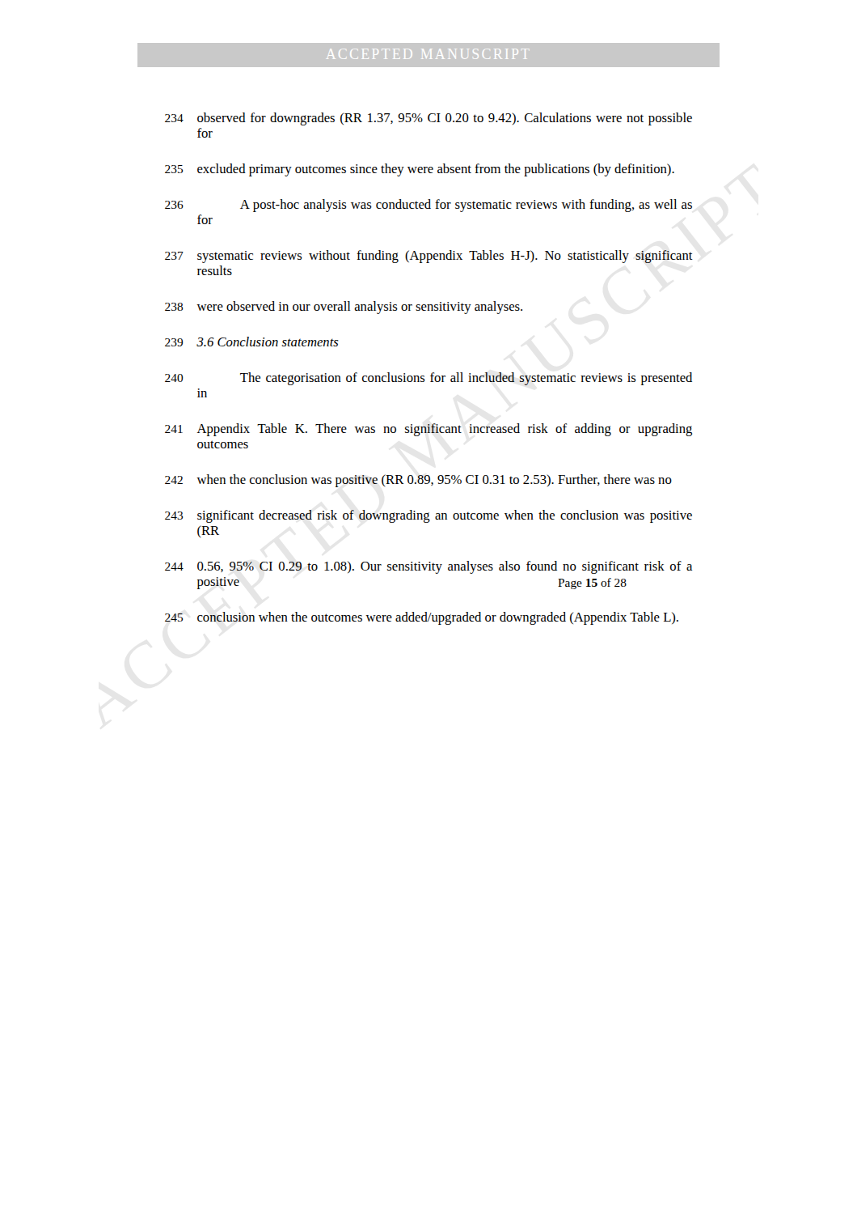Accepted Manuscript
Accepted Manuscript
234
observed for downgrades (RR 1.37, 95% CI 0.20 to 9.42). Calculations were not possible for
235
excluded primary outcomes since they were absent from the publications (by definition).
236
A post-hoc analysis was conducted for systematic reviews with funding, as well as for
237
systematic reviews without funding (Appendix Tables H-J). No statistically significant results
238
were observed in our overall analysis or sensitivity analyses.
239
3.6 Conclusion statements
240
The categorisation of conclusions for all included systematic reviews is presented in
241
Appendix Table K. There was no significant increased risk of adding or upgrading outcomes
242
when the conclusion was positive (RR 0.89, 95% CI 0.31 to 2.53). Further, there was no
243
significant decreased risk of downgrading an outcome when the conclusion was positive (RR
244
0.56, 95% CI 0.29 to 1.08). Our sensitivity analyses also found no significant risk of a positive
245
conclusion when the outcomes were added/upgraded or downgraded (Appendix Table L).
Page 15 of 28